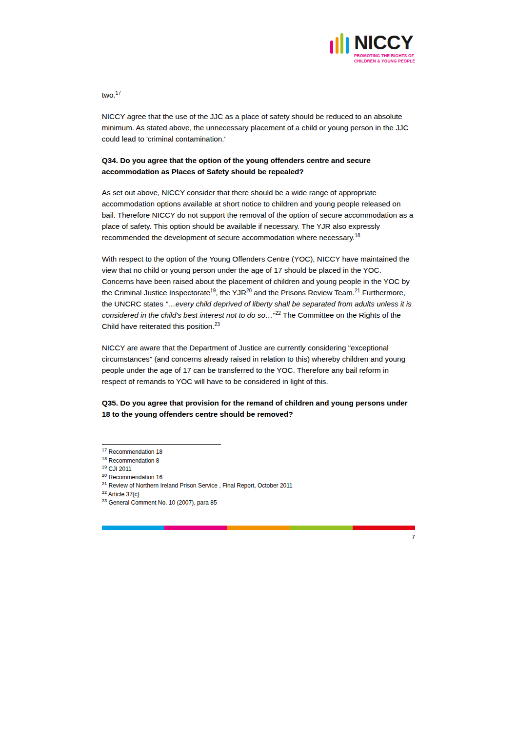NICCY
PROMOTING THE RIGHTS OF
CHILDREN & YOUNG PEOPLE
two.17
NICCY agree that the use of the JJC as a place of safety should be reduced to an absolute minimum. As stated above, the unnecessary placement of a child or young person in the JJC could lead to 'criminal contamination.'
Q34. Do you agree that the option of the young offenders centre and secure accommodation as Places of Safety should be repealed?
As set out above, NICCY consider that there should be a wide range of appropriate accommodation options available at short notice to children and young people released on bail. Therefore NICCY do not support the removal of the option of secure accommodation as a place of safety. This option should be available if necessary. The YJR also expressly recommended the development of secure accommodation where necessary.18
With respect to the option of the Young Offenders Centre (YOC), NICCY have maintained the view that no child or young person under the age of 17 should be placed in the YOC. Concerns have been raised about the placement of children and young people in the YOC by the Criminal Justice Inspectorate19, the YJR20 and the Prisons Review Team.21 Furthermore, the UNCRC states "…every child deprived of liberty shall be separated from adults unless it is considered in the child's best interest not to do so…"22 The Committee on the Rights of the Child have reiterated this position.23
NICCY are aware that the Department of Justice are currently considering "exceptional circumstances" (and concerns already raised in relation to this) whereby children and young people under the age of 17 can be transferred to the YOC. Therefore any bail reform in respect of remands to YOC will have to be considered in light of this.
Q35. Do you agree that provision for the remand of children and young persons under 18 to the young offenders centre should be removed?
17 Recommendation 18
18 Recommendation 8
19 CJI 2011
20 Recommendation 16
21 Review of Northern Ireland Prison Service , Final Report, October 2011
22 Article 37(c)
23 General Comment No. 10 (2007), para 85
7